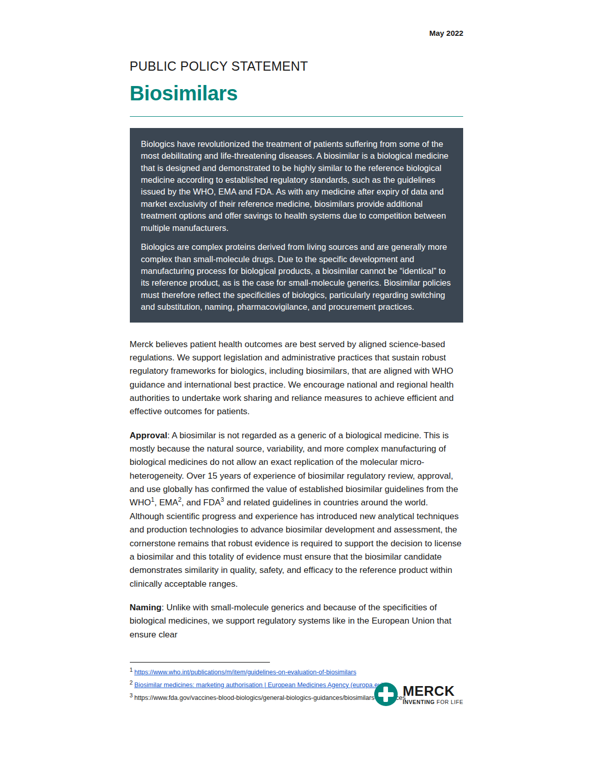May 2022
PUBLIC POLICY STATEMENT
Biosimilars
Biologics have revolutionized the treatment of patients suffering from some of the most debilitating and life-threatening diseases. A biosimilar is a biological medicine that is designed and demonstrated to be highly similar to the reference biological medicine according to established regulatory standards, such as the guidelines issued by the WHO, EMA and FDA. As with any medicine after expiry of data and market exclusivity of their reference medicine, biosimilars provide additional treatment options and offer savings to health systems due to competition between multiple manufacturers.
Biologics are complex proteins derived from living sources and are generally more complex than small-molecule drugs. Due to the specific development and manufacturing process for biological products, a biosimilar cannot be “identical” to its reference product, as is the case for small-molecule generics. Biosimilar policies must therefore reflect the specificities of biologics, particularly regarding switching and substitution, naming, pharmacovigilance, and procurement practices.
Merck believes patient health outcomes are best served by aligned science-based regulations. We support legislation and administrative practices that sustain robust regulatory frameworks for biologics, including biosimilars, that are aligned with WHO guidance and international best practice. We encourage national and regional health authorities to undertake work sharing and reliance measures to achieve efficient and effective outcomes for patients.
Approval: A biosimilar is not regarded as a generic of a biological medicine. This is mostly because the natural source, variability, and more complex manufacturing of biological medicines do not allow an exact replication of the molecular micro-heterogeneity. Over 15 years of experience of biosimilar regulatory review, approval, and use globally has confirmed the value of established biosimilar guidelines from the WHO1, EMA2, and FDA3 and related guidelines in countries around the world. Although scientific progress and experience has introduced new analytical techniques and production technologies to advance biosimilar development and assessment, the cornerstone remains that robust evidence is required to support the decision to license a biosimilar and this totality of evidence must ensure that the biosimilar candidate demonstrates similarity in quality, safety, and efficacy to the reference product within clinically acceptable ranges.
Naming: Unlike with small-molecule generics and because of the specificities of biological medicines, we support regulatory systems like in the European Union that ensure clear
1 https://www.who.int/publications/m/item/guidelines-on-evaluation-of-biosimilars
2 Biosimilar medicines: marketing authorisation | European Medicines Agency (europa.eu)
3 https://www.fda.gov/vaccines-blood-biologics/general-biologics-guidances/biosimilars-guidances
MERCK
INVENTING FOR LIFE